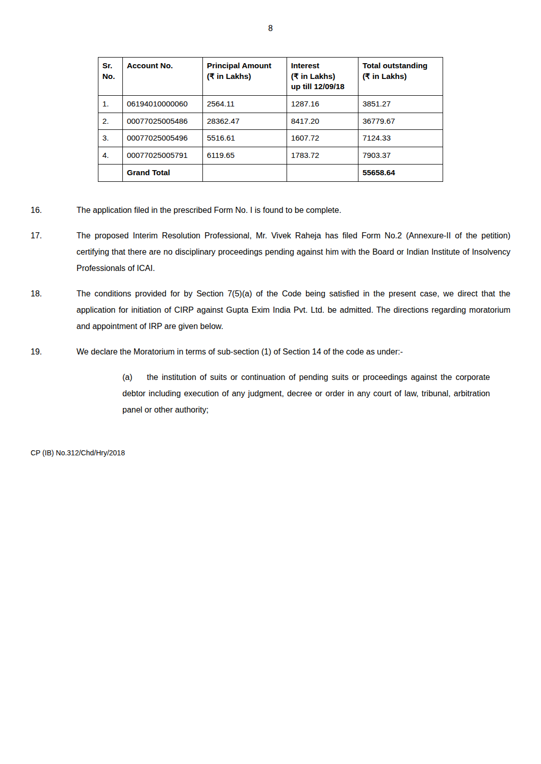8
| Sr. No. | Account No. | Principal Amount (₹ in Lakhs) | Interest (₹ in Lakhs) up till 12/09/18 | Total outstanding (₹ in Lakhs) |
| --- | --- | --- | --- | --- |
| 1. | 06194010000060 | 2564.11 | 1287.16 | 3851.27 |
| 2. | 00077025005486 | 28362.47 | 8417.20 | 36779.67 |
| 3. | 00077025005496 | 5516.61 | 1607.72 | 7124.33 |
| 4. | 00077025005791 | 6119.65 | 1783.72 | 7903.37 |
| | Grand Total | | | 55658.64 |
16.
The application filed in the prescribed Form No. I is found to be complete.
17.
The proposed Interim Resolution Professional, Mr. Vivek Raheja has filed Form No.2 (Annexure-II of the petition) certifying that there are no disciplinary proceedings pending against him with the Board or Indian Institute of Insolvency Professionals of ICAI.
18.
The conditions provided for by Section 7(5)(a) of the Code being satisfied in the present case, we direct that the application for initiation of CIRP against Gupta Exim India Pvt. Ltd. be admitted. The directions regarding moratorium and appointment of IRP are given below.
19.
We declare the Moratorium in terms of sub-section (1) of Section 14 of the code as under:-
(a) the institution of suits or continuation of pending suits or proceedings against the corporate debtor including execution of any judgment, decree or order in any court of law, tribunal, arbitration panel or other authority;
CP (IB) No.312/Chd/Hry/2018